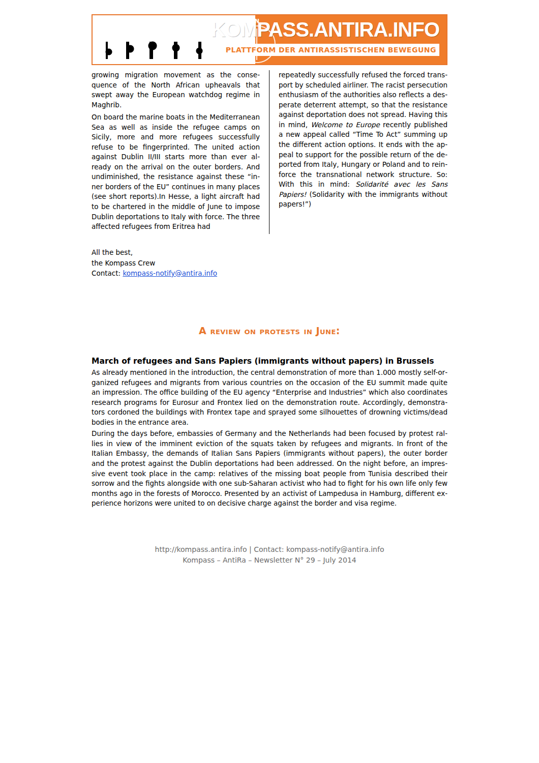N
KOMPASS.ANTIRA.INFO
PLATTFORM DER ANTIRASSISTISCHEN BEWEGUNG
growing migration movement as the consequence of the North African upheavals that swept away the European watchdog regime in Maghrib.
On board the marine boats in the Mediterranean Sea as well as inside the refugee camps on Sicily, more and more refugees successfully refuse to be fingerprinted. The united action against Dublin II/III starts more than ever already on the arrival on the outer borders. And undiminished, the resistance against these “inner borders of the EU” continues in many places (see short reports).In Hesse, a light aircraft had to be chartered in the middle of June to impose Dublin deportations to Italy with force. The three affected refugees from Eritrea had
repeatedly successfully refused the forced transport by scheduled airliner. The racist persecution enthusiasm of the authorities also reflects a desperate deterrent attempt, so that the resistance against deportation does not spread. Having this in mind, Welcome to Europe recently published a new appeal called “Time To Act” summing up the different action options. It ends with the appeal to support for the possible return of the deported from Italy, Hungary or Poland and to reinforce the transnational network structure. So: With this in mind: Solidarité avec les Sans Papiers! (Solidarity with the immigrants without papers!”)
All the best,
the Kompass Crew
Contact: kompass-notify@antira.info
A review on protests in June:
March of refugees and Sans Papiers (immigrants without papers) in Brussels
As already mentioned in the introduction, the central demonstration of more than 1.000 mostly self-organized refugees and migrants from various countries on the occasion of the EU summit made quite an impression. The office building of the EU agency “Enterprise and Industries” which also coordinates research programs for Eurosur and Frontex lied on the demonstration route. Accordingly, demonstrators cordoned the buildings with Frontex tape and sprayed some silhouettes of drowning victims/dead bodies in the entrance area.
During the days before, embassies of Germany and the Netherlands had been focused by protest rallies in view of the imminent eviction of the squats taken by refugees and migrants. In front of the Italian Embassy, the demands of Italian Sans Papiers (immigrants without papers), the outer border and the protest against the Dublin deportations had been addressed. On the night before, an impressive event took place in the camp: relatives of the missing boat people from Tunisia described their sorrow and the fights alongside with one sub-Saharan activist who had to fight for his own life only few months ago in the forests of Morocco. Presented by an activist of Lampedusa in Hamburg, different experience horizons were united to on decisive charge against the border and visa regime.
http://kompass.antira.info | Contact: kompass-notify@antira.info
Kompass – AntiRa – Newsletter N° 29 – July 2014